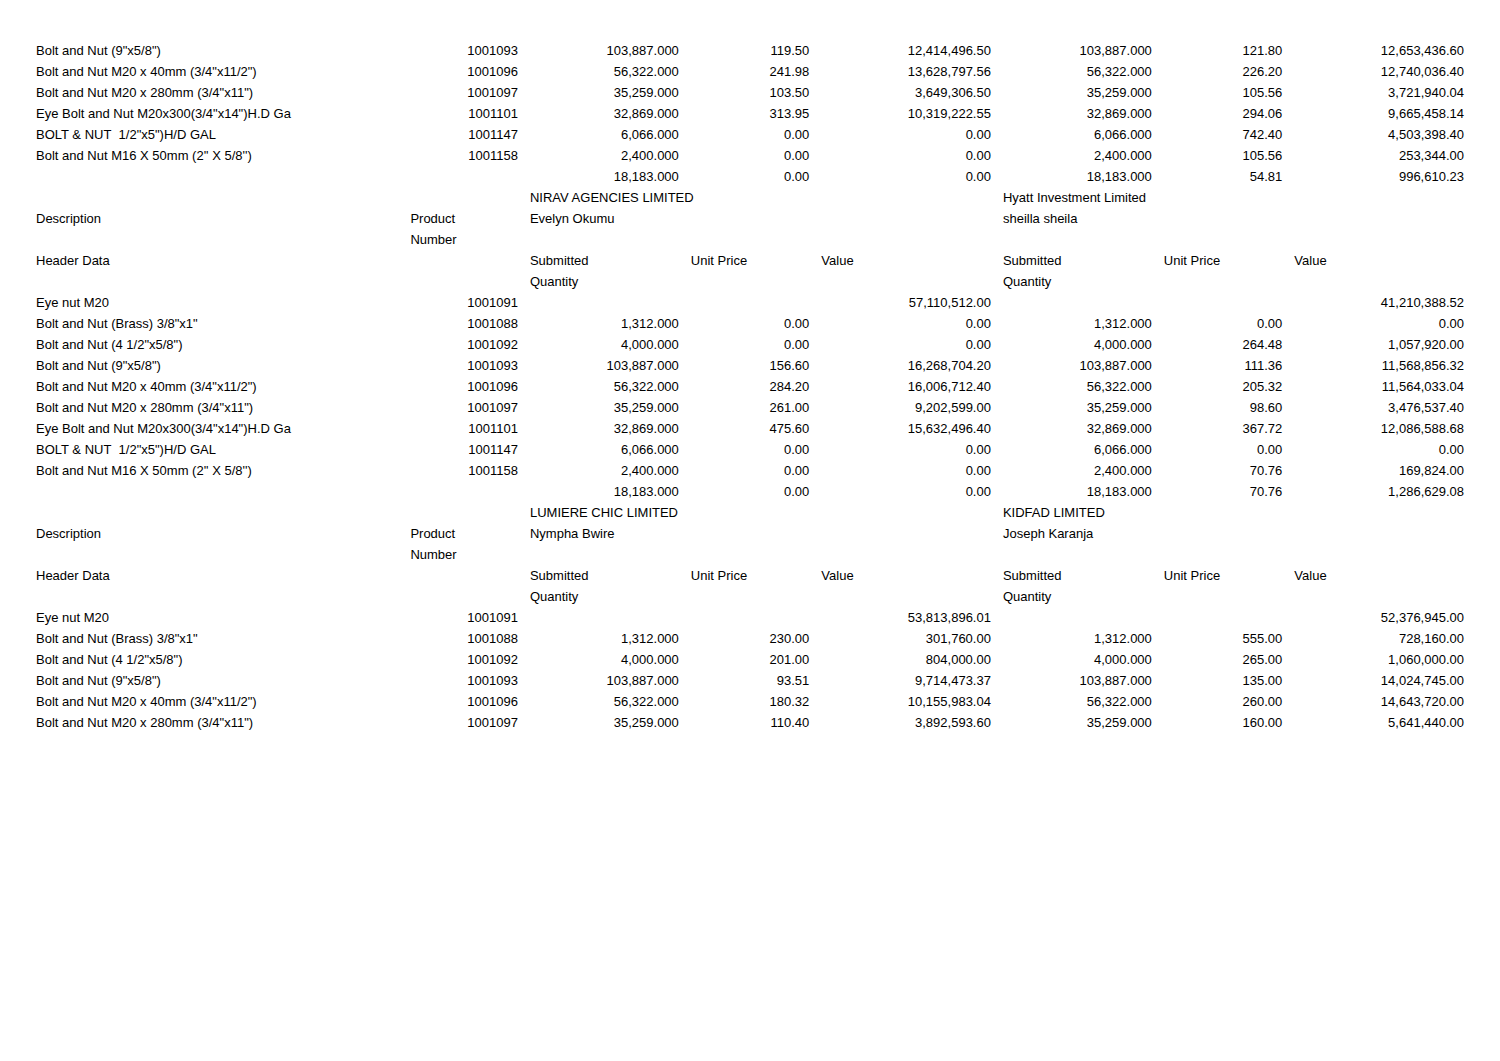| Bolt and Nut (9"x5/8") | 1001093 | 103,887.000 | 119.50 | 12,414,496.50 | 103,887.000 | 121.80 | 12,653,436.60 |
| Bolt and Nut M20 x 40mm (3/4"x11/2") | 1001096 | 56,322.000 | 241.98 | 13,628,797.56 | 56,322.000 | 226.20 | 12,740,036.40 |
| Bolt and Nut M20 x 280mm (3/4"x11") | 1001097 | 35,259.000 | 103.50 | 3,649,306.50 | 35,259.000 | 105.56 | 3,721,940.04 |
| Eye Bolt and Nut M20x300(3/4"x14")H.D Ga | 1001101 | 32,869.000 | 313.95 | 10,319,222.55 | 32,869.000 | 294.06 | 9,665,458.14 |
| BOLT & NUT 1/2"x5")H/D GAL | 1001147 | 6,066.000 | 0.00 | 0.00 | 6,066.000 | 742.40 | 4,503,398.40 |
| Bolt and Nut M16 X 50mm (2'' X 5/8'') | 1001158 | 2,400.000 | 0.00 | 0.00 | 2,400.000 | 105.56 | 253,344.00 |
| | | 18,183.000 | 0.00 | 0.00 | 18,183.000 | 54.81 | 996,610.23 |
| | | NIRAV AGENCIES LIMITED | Hyatt Investment Limited |
| Description | Product | Evelyn Okumu | sheilla sheila |
| | Number | | | | | | |
| Header Data | | Submitted | Unit Price | Value | Submitted | Unit Price | Value |
| | | Quantity | | | Quantity | | |
| Eye nut M20 | 1001091 | | | 57,110,512.00 | | | 41,210,388.52 |
| Bolt and Nut (Brass) 3/8"x1" | 1001088 | 1,312.000 | 0.00 | 0.00 | 1,312.000 | 0.00 | 0.00 |
| Bolt and Nut (4 1/2"x5/8") | 1001092 | 4,000.000 | 0.00 | 0.00 | 4,000.000 | 264.48 | 1,057,920.00 |
| Bolt and Nut (9"x5/8") | 1001093 | 103,887.000 | 156.60 | 16,268,704.20 | 103,887.000 | 111.36 | 11,568,856.32 |
| Bolt and Nut M20 x 40mm (3/4"x11/2") | 1001096 | 56,322.000 | 284.20 | 16,006,712.40 | 56,322.000 | 205.32 | 11,564,033.04 |
| Bolt and Nut M20 x 280mm (3/4"x11") | 1001097 | 35,259.000 | 261.00 | 9,202,599.00 | 35,259.000 | 98.60 | 3,476,537.40 |
| Eye Bolt and Nut M20x300(3/4"x14")H.D Ga | 1001101 | 32,869.000 | 475.60 | 15,632,496.40 | 32,869.000 | 367.72 | 12,086,588.68 |
| BOLT & NUT 1/2"x5")H/D GAL | 1001147 | 6,066.000 | 0.00 | 0.00 | 6,066.000 | 0.00 | 0.00 |
| Bolt and Nut M16 X 50mm (2'' X 5/8'') | 1001158 | 2,400.000 | 0.00 | 0.00 | 2,400.000 | 70.76 | 169,824.00 |
| | | 18,183.000 | 0.00 | 0.00 | 18,183.000 | 70.76 | 1,286,629.08 |
| | | LUMIERE CHIC LIMITED | KIDFAD LIMITED |
| Description | Product | Nympha Bwire | Joseph Karanja |
| | Number | | | | | | |
| Header Data | | Submitted | Unit Price | Value | Submitted | Unit Price | Value |
| | | Quantity | | | Quantity | | |
| Eye nut M20 | 1001091 | | | 53,813,896.01 | | | 52,376,945.00 |
| Bolt and Nut (Brass) 3/8"x1" | 1001088 | 1,312.000 | 230.00 | 301,760.00 | 1,312.000 | 555.00 | 728,160.00 |
| Bolt and Nut (4 1/2"x5/8") | 1001092 | 4,000.000 | 201.00 | 804,000.00 | 4,000.000 | 265.00 | 1,060,000.00 |
| Bolt and Nut (9"x5/8") | 1001093 | 103,887.000 | 93.51 | 9,714,473.37 | 103,887.000 | 135.00 | 14,024,745.00 |
| Bolt and Nut M20 x 40mm (3/4"x11/2") | 1001096 | 56,322.000 | 180.32 | 10,155,983.04 | 56,322.000 | 260.00 | 14,643,720.00 |
| Bolt and Nut M20 x 280mm (3/4"x11") | 1001097 | 35,259.000 | 110.40 | 3,892,593.60 | 35,259.000 | 160.00 | 5,641,440.00 |